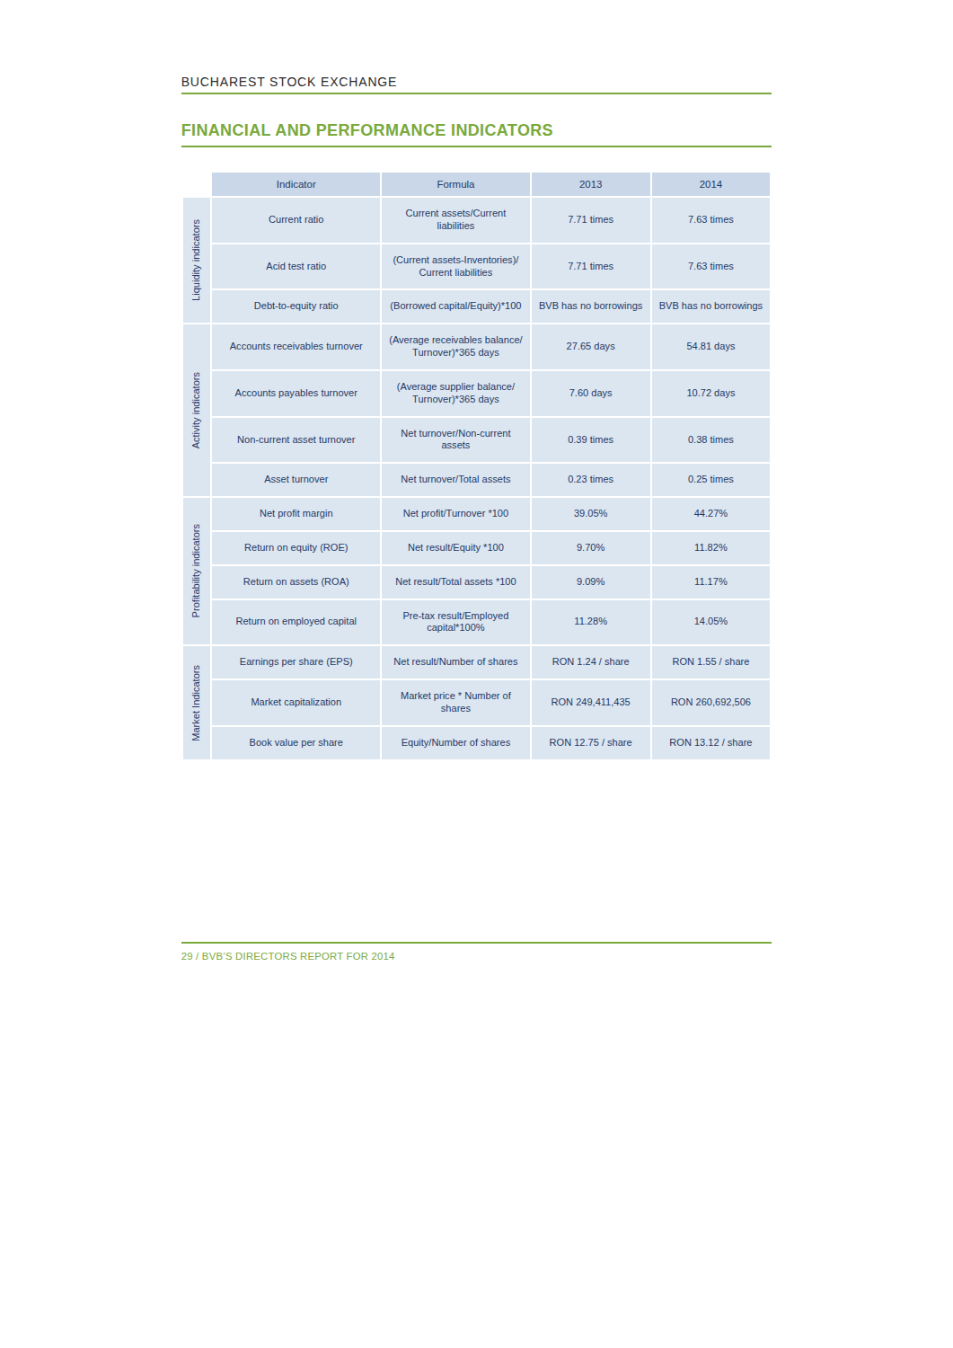BUCHAREST STOCK EXCHANGE
FINANCIAL AND PERFORMANCE INDICATORS
| | Indicator | Formula | 2013 | 2014 |
| --- | --- | --- | --- | --- |
| Liquidity indicators | Current ratio | Current assets/Current liabilities | 7.71 times | 7.63 times |
| Acid test ratio | (Current assets-Inventories)/ Current liabilities | 7.71 times | 7.63 times |
| Debt-to-equity ratio | (Borrowed capital/Equity)*100 | BVB has no borrowings | BVB has no borrowings |
| Activity indicators | Accounts receivables turnover | (Average receivables balance/ Turnover)*365 days | 27.65 days | 54.81 days |
| Accounts payables turnover | (Average supplier balance/ Turnover)*365 days | 7.60 days | 10.72 days |
| Non-current asset turnover | Net turnover/Non-current assets | 0.39 times | 0.38 times |
| Asset turnover | Net turnover/Total assets | 0.23 times | 0.25 times |
| Profitability indicators | Net profit margin | Net profit/Turnover *100 | 39.05% | 44.27% |
| Return on equity (ROE) | Net result/Equity *100 | 9.70% | 11.82% |
| Return on assets (ROA) | Net result/Total assets *100 | 9.09% | 11.17% |
| Return on employed capital | Pre-tax result/Employed capital*100% | 11.28% | 14.05% |
| Market Indicators | Earnings per share (EPS) | Net result/Number of shares | RON 1.24 / share | RON 1.55 / share |
| Market capitalization | Market price * Number of shares | RON 249,411,435 | RON 260,692,506 |
| Book value per share | Equity/Number of shares | RON 12.75 / share | RON 13.12 / share |
29 / BVB’S DIRECTORS REPORT FOR 2014